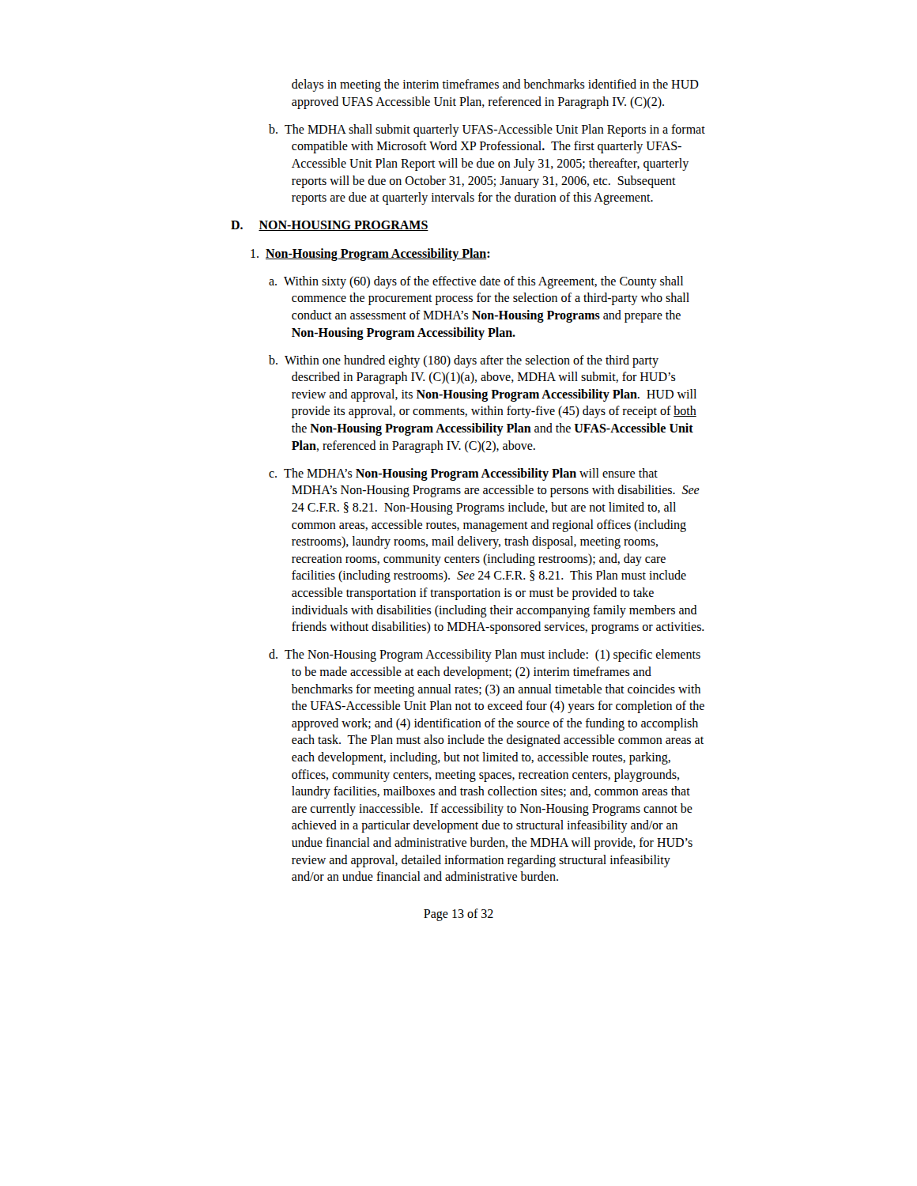delays in meeting the interim timeframes and benchmarks identified in the HUD approved UFAS Accessible Unit Plan, referenced in Paragraph IV. (C)(2).
b. The MDHA shall submit quarterly UFAS-Accessible Unit Plan Reports in a format compatible with Microsoft Word XP Professional. The first quarterly UFAS-Accessible Unit Plan Report will be due on July 31, 2005; thereafter, quarterly reports will be due on October 31, 2005; January 31, 2006, etc. Subsequent reports are due at quarterly intervals for the duration of this Agreement.
D. NON-HOUSING PROGRAMS
1. Non-Housing Program Accessibility Plan:
a. Within sixty (60) days of the effective date of this Agreement, the County shall commence the procurement process for the selection of a third-party who shall conduct an assessment of MDHA’s Non-Housing Programs and prepare the Non-Housing Program Accessibility Plan.
b. Within one hundred eighty (180) days after the selection of the third party described in Paragraph IV. (C)(1)(a), above, MDHA will submit, for HUD’s review and approval, its Non-Housing Program Accessibility Plan. HUD will provide its approval, or comments, within forty-five (45) days of receipt of both the Non-Housing Program Accessibility Plan and the UFAS-Accessible Unit Plan, referenced in Paragraph IV. (C)(2), above.
c. The MDHA’s Non-Housing Program Accessibility Plan will ensure that MDHA’s Non-Housing Programs are accessible to persons with disabilities. See 24 C.F.R. § 8.21. Non-Housing Programs include, but are not limited to, all common areas, accessible routes, management and regional offices (including restrooms), laundry rooms, mail delivery, trash disposal, meeting rooms, recreation rooms, community centers (including restrooms); and, day care facilities (including restrooms). See 24 C.F.R. § 8.21. This Plan must include accessible transportation if transportation is or must be provided to take individuals with disabilities (including their accompanying family members and friends without disabilities) to MDHA-sponsored services, programs or activities.
d. The Non-Housing Program Accessibility Plan must include: (1) specific elements to be made accessible at each development; (2) interim timeframes and benchmarks for meeting annual rates; (3) an annual timetable that coincides with the UFAS-Accessible Unit Plan not to exceed four (4) years for completion of the approved work; and (4) identification of the source of the funding to accomplish each task. The Plan must also include the designated accessible common areas at each development, including, but not limited to, accessible routes, parking, offices, community centers, meeting spaces, recreation centers, playgrounds, laundry facilities, mailboxes and trash collection sites; and, common areas that are currently inaccessible. If accessibility to Non-Housing Programs cannot be achieved in a particular development due to structural infeasibility and/or an undue financial and administrative burden, the MDHA will provide, for HUD’s review and approval, detailed information regarding structural infeasibility and/or an undue financial and administrative burden.
Page 13 of 32